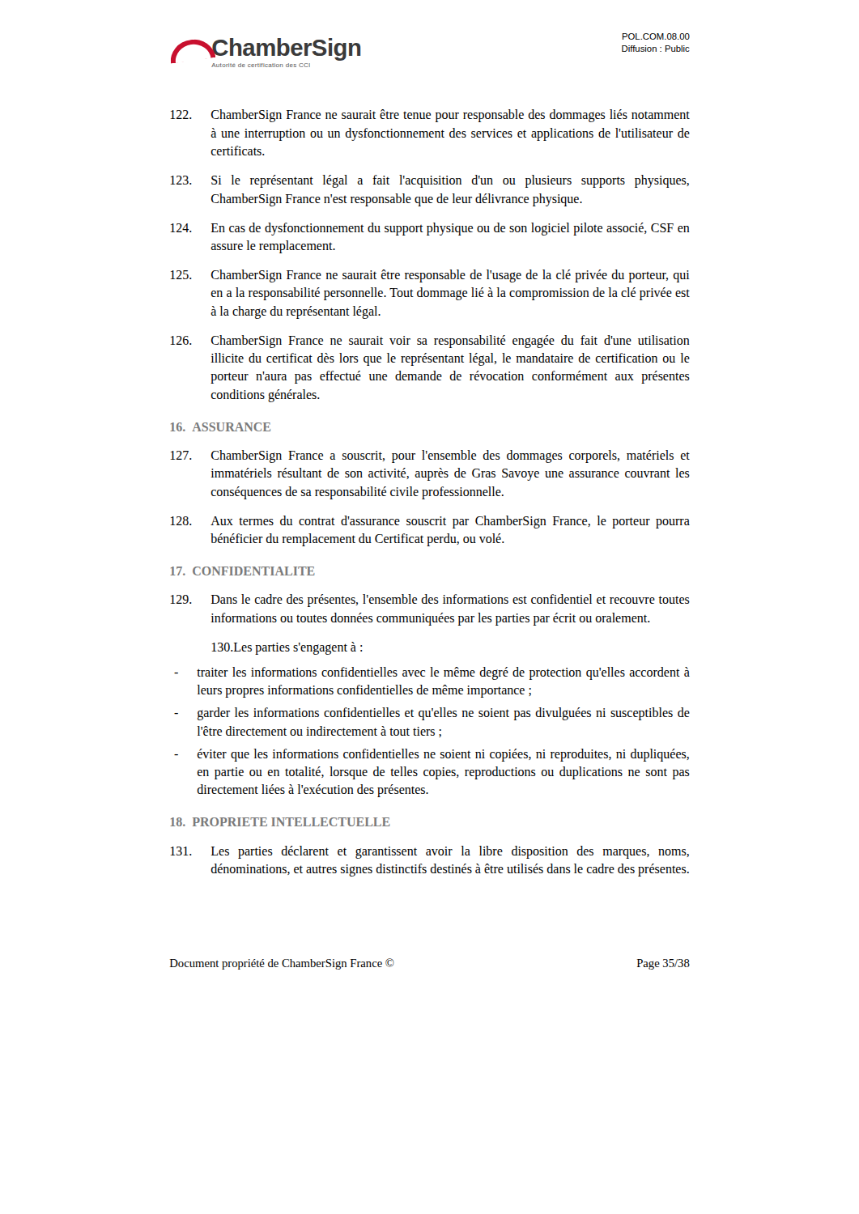ChamberSign
Autorité de certification des CCI
POL.COM.08.00
Diffusion : Public
ChamberSign France ne saurait être tenue pour responsable des dommages liés notamment à une interruption ou un dysfonctionnement des services et applications de l'utilisateur de certificats.
Si le représentant légal a fait l'acquisition d'un ou plusieurs supports physiques, ChamberSign France n'est responsable que de leur délivrance physique.
En cas de dysfonctionnement du support physique ou de son logiciel pilote associé, CSF en assure le remplacement.
ChamberSign France ne saurait être responsable de l'usage de la clé privée du porteur, qui en a la responsabilité personnelle. Tout dommage lié à la compromission de la clé privée est à la charge du représentant légal.
ChamberSign France ne saurait voir sa responsabilité engagée du fait d'une utilisation illicite du certificat dès lors que le représentant légal, le mandataire de certification ou le porteur n'aura pas effectué une demande de révocation conformément aux présentes conditions générales.
16. Assurance
ChamberSign France a souscrit, pour l'ensemble des dommages corporels, matériels et immatériels résultant de son activité, auprès de Gras Savoye une assurance couvrant les conséquences de sa responsabilité civile professionnelle.
Aux termes du contrat d'assurance souscrit par ChamberSign France, le porteur pourra bénéficier du remplacement du Certificat perdu, ou volé.
17. Confidentialite
Dans le cadre des présentes, l'ensemble des informations est confidentiel et recouvre toutes informations ou toutes données communiquées par les parties par écrit ou oralement.
130.Les parties s'engagent à :
traiter les informations confidentielles avec le même degré de protection qu'elles accordent à leurs propres informations confidentielles de même importance ;
garder les informations confidentielles et qu'elles ne soient pas divulguées ni susceptibles de l'être directement ou indirectement à tout tiers ;
éviter que les informations confidentielles ne soient ni copiées, ni reproduites, ni dupliquées, en partie ou en totalité, lorsque de telles copies, reproductions ou duplications ne sont pas directement liées à l'exécution des présentes.
18. Propriete intellectuelle
Les parties déclarent et garantissent avoir la libre disposition des marques, noms, dénominations, et autres signes distinctifs destinés à être utilisés dans le cadre des présentes.
Document propriété de ChamberSign France ©
Page 35/38